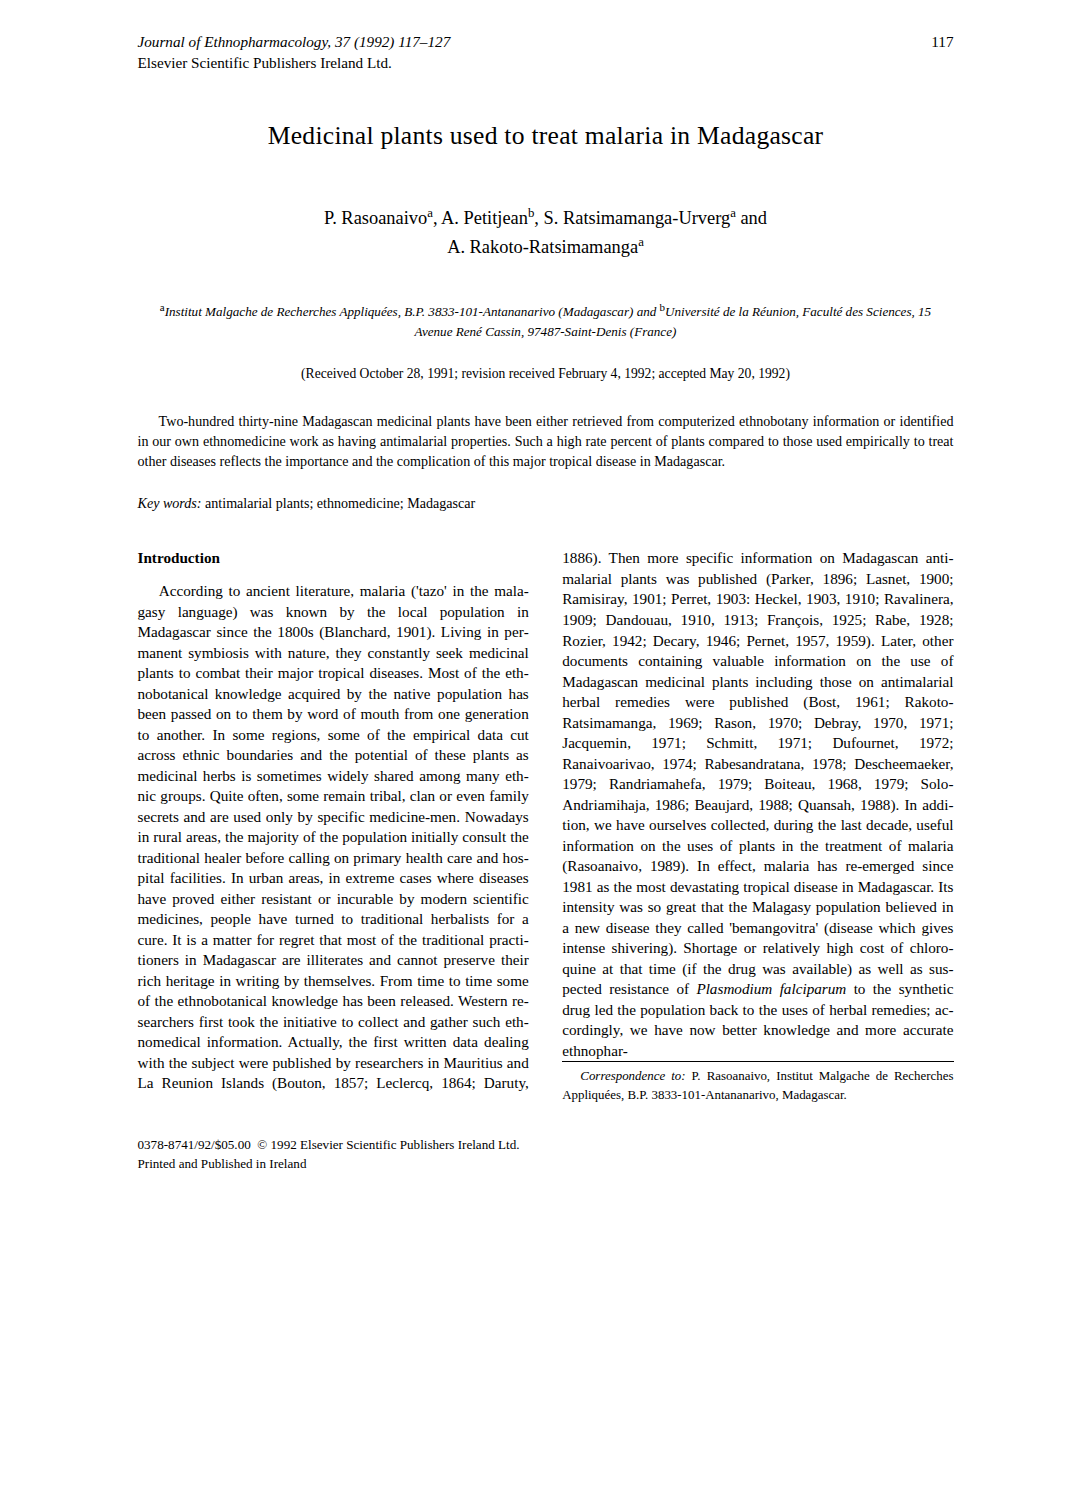Journal of Ethnopharmacology, 37 (1992) 117–127 Elsevier Scientific Publishers Ireland Ltd.
117
Medicinal plants used to treat malaria in Madagascar
P. Rasoanaivoa, A. Petitjeanb, S. Ratsimamanga-Urverga and
A. Rakoto-Ratsimamangaa
aInstitut Malgache de Recherches Appliquées, B.P. 3833-101-Antananarivo (Madagascar) and bUniversité de la Réunion, Faculté des Sciences, 15 Avenue René Cassin, 97487-Saint-Denis (France)
(Received October 28, 1991; revision received February 4, 1992; accepted May 20, 1992)
Two-hundred thirty-nine Madagascan medicinal plants have been either retrieved from computerized ethnobotany information or identified in our own ethnomedicine work as having antimalarial properties. Such a high rate percent of plants compared to those used empirically to treat other diseases reflects the importance and the complication of this major tropical disease in Madagascar.
Key words: antimalarial plants; ethnomedicine; Madagascar
Introduction
According to ancient literature, malaria ('tazo' in the malagasy language) was known by the local population in Madagascar since the 1800s (Blanchard, 1901). Living in permanent symbiosis with nature, they constantly seek medicinal plants to combat their major tropical diseases. Most of the ethnobotanical knowledge acquired by the native population has been passed on to them by word of mouth from one generation to another. In some regions, some of the empirical data cut across ethnic boundaries and the potential of these plants as medicinal herbs is sometimes widely shared among many ethnic groups. Quite often, some remain tribal, clan or even family secrets and are used only by specific medicine-men. Nowadays in rural areas, the majority of the population initially consult the traditional healer before calling on primary health care and hospital facilities. In urban areas, in extreme cases where diseases have proved either resistant or incurable by modern scientific medicines, people have turned to traditional herbalists for a cure. It is a matter for regret that most of the traditional practitioners in Madagascar are illiterates and cannot preserve their rich heritage in writing by themselves. From time to time some of the ethnobotanical knowledge has been released. Western researchers first took the initiative to collect and gather such ethnomedical information. Actually, the first written data dealing with the subject were published by researchers in Mauritius and La Reunion Islands (Bouton, 1857; Leclercq, 1864; Daruty, 1886). Then more specific information on Madagascan antimalarial plants was published (Parker, 1896; Lasnet, 1900; Ramisiray, 1901; Perret, 1903: Heckel, 1903, 1910; Ravalinera, 1909; Dandouau, 1910, 1913; François, 1925; Rabe, 1928; Rozier, 1942; Decary, 1946; Pernet, 1957, 1959). Later, other documents containing valuable information on the use of Madagascan medicinal plants including those on antimalarial herbal remedies were published (Bost, 1961; Rakoto-Ratsimamanga, 1969; Rason, 1970; Debray, 1970, 1971; Jacquemin, 1971; Schmitt, 1971; Dufournet, 1972; Ranaivoarivao, 1974; Rabesandratana, 1978; Descheemaeker, 1979; Randriamahefa, 1979; Boiteau, 1968, 1979; Solo-Andriamihaja, 1986; Beaujard, 1988; Quansah, 1988). In addition, we have ourselves collected, during the last decade, useful information on the uses of plants in the treatment of malaria (Rasoanaivo, 1989). In effect, malaria has re-emerged since 1981 as the most devastating tropical disease in Madagascar. Its intensity was so great that the Malagasy population believed in a new disease they called 'bemangovitra' (disease which gives intense shivering). Shortage or relatively high cost of chloroquine at that time (if the drug was available) as well as suspected resistance of Plasmodium falciparum to the synthetic drug led the population back to the uses of herbal remedies; accordingly, we have now better knowledge and more accurate ethnophar-
Correspondence to: P. Rasoanaivo, Institut Malgache de Recherches Appliquées, B.P. 3833-101-Antananarivo, Madagascar.
0378-8741/92/$05.00 © 1992 Elsevier Scientific Publishers Ireland Ltd.
Printed and Published in Ireland